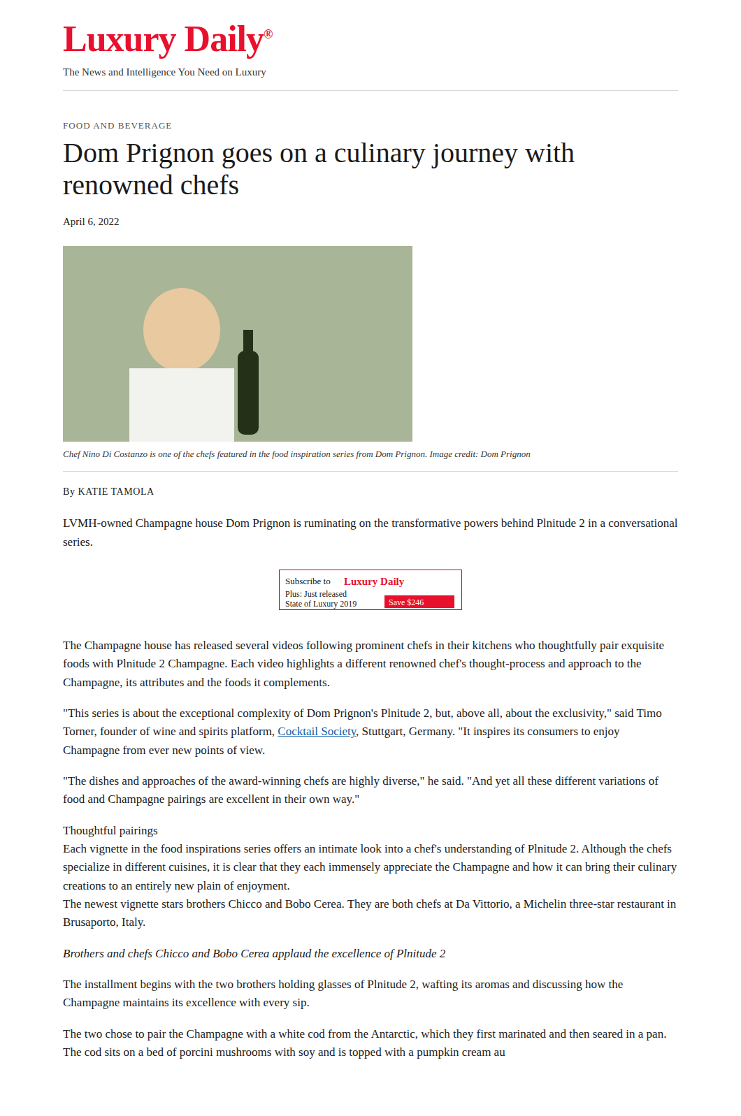Luxury Daily®
The News and Intelligence You Need on Luxury
Food and Beverage
Dom Prignon goes on a culinary journey with renowned chefs
April 6, 2022
Chef Nino Di Costanzo is one of the chefs featured in the food inspiration series from Dom Prignon. Image credit: Dom Prignon
By KATIE TAMOLA
LVMH-owned Champagne house Dom Prignon is ruminating on the transformative powers behind Plnitude 2 in a conversational series.
The Champagne house has released several videos following prominent chefs in their kitchens who thoughtfully pair exquisite foods with Plnitude 2 Champagne. Each video highlights a different renowned chef's thought-process and approach to the Champagne, its attributes and the foods it complements.
"This series is about the exceptional complexity of Dom Prignon's Plnitude 2, but, above all, about the exclusivity," said Timo Torner, founder of wine and spirits platform, Cocktail Society, Stuttgart, Germany. "It inspires its consumers to enjoy Champagne from ever new points of view.
"The dishes and approaches of the award-winning chefs are highly diverse," he said. "And yet all these different variations of food and Champagne pairings are excellent in their own way."
Thoughtful pairings
Each vignette in the food inspirations series offers an intimate look into a chef's understanding of Plnitude 2. Although the chefs specialize in different cuisines, it is clear that they each immensely appreciate the Champagne and how it can bring their culinary creations to an entirely new plain of enjoyment.
The newest vignette stars brothers Chicco and Bobo Cerea. They are both chefs at Da Vittorio, a Michelin three-star restaurant in Brusaporto, Italy.
Brothers and chefs Chicco and Bobo Cerea applaud the excellence of Plnitude 2
The installment begins with the two brothers holding glasses of Plnitude 2, wafting its aromas and discussing how the Champagne maintains its excellence with every sip.
The two chose to pair the Champagne with a white cod from the Antarctic, which they first marinated and then seared in a pan. The cod sits on a bed of porcini mushrooms with soy and is topped with a pumpkin cream au